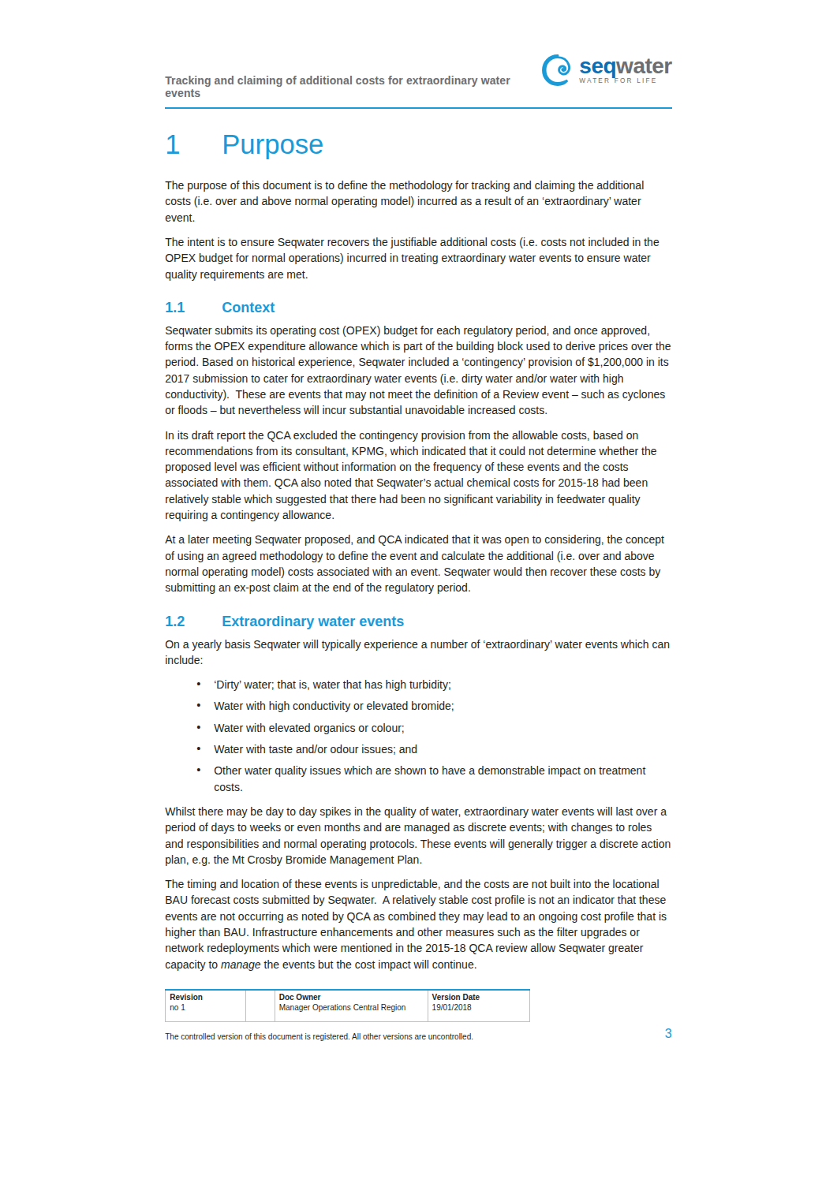Tracking and claiming of additional costs for extraordinary water events
seq water
water for life
1 Purpose
The purpose of this document is to define the methodology for tracking and claiming the additional costs (i.e. over and above normal operating model) incurred as a result of an ‘extraordinary’ water event.
The intent is to ensure Seqwater recovers the justifiable additional costs (i.e. costs not included in the OPEX budget for normal operations) incurred in treating extraordinary water events to ensure water quality requirements are met.
1.1 Context
Seqwater submits its operating cost (OPEX) budget for each regulatory period, and once approved, forms the OPEX expenditure allowance which is part of the building block used to derive prices over the period. Based on historical experience, Seqwater included a ‘contingency’ provision of $1,200,000 in its 2017 submission to cater for extraordinary water events (i.e. dirty water and/or water with high conductivity). These are events that may not meet the definition of a Review event – such as cyclones or floods – but nevertheless will incur substantial unavoidable increased costs.
In its draft report the QCA excluded the contingency provision from the allowable costs, based on recommendations from its consultant, KPMG, which indicated that it could not determine whether the proposed level was efficient without information on the frequency of these events and the costs associated with them. QCA also noted that Seqwater’s actual chemical costs for 2015-18 had been relatively stable which suggested that there had been no significant variability in feedwater quality requiring a contingency allowance.
At a later meeting Seqwater proposed, and QCA indicated that it was open to considering, the concept of using an agreed methodology to define the event and calculate the additional (i.e. over and above normal operating model) costs associated with an event. Seqwater would then recover these costs by submitting an ex-post claim at the end of the regulatory period.
1.2 Extraordinary water events
On a yearly basis Seqwater will typically experience a number of ‘extraordinary’ water events which can include:
‘Dirty’ water; that is, water that has high turbidity;
Water with high conductivity or elevated bromide;
Water with elevated organics or colour;
Water with taste and/or odour issues; and
Other water quality issues which are shown to have a demonstrable impact on treatment costs.
Whilst there may be day to day spikes in the quality of water, extraordinary water events will last over a period of days to weeks or even months and are managed as discrete events; with changes to roles and responsibilities and normal operating protocols. These events will generally trigger a discrete action plan, e.g. the Mt Crosby Bromide Management Plan.
The timing and location of these events is unpredictable, and the costs are not built into the locational BAU forecast costs submitted by Seqwater. A relatively stable cost profile is not an indicator that these events are not occurring as noted by QCA as combined they may lead to an ongoing cost profile that is higher than BAU. Infrastructure enhancements and other measures such as the filter upgrades or network redeployments which were mentioned in the 2015-18 QCA review allow Seqwater greater capacity to manage the events but the cost impact will continue.
| Revision | | Doc Owner | Version Date |
| no 1 | | Manager Operations Central Region | 19/01/2018 |
The controlled version of this document is registered. All other versions are uncontrolled.
3